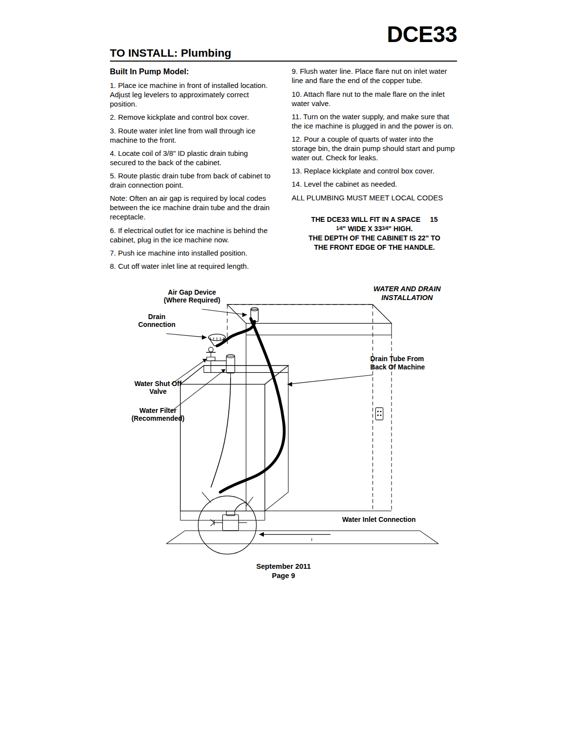DCE33
TO INSTALL: Plumbing
Built In Pump Model:
1. Place ice machine in front of installed location. Adjust leg levelers to approximately correct position.
2. Remove kickplate and control box cover.
3. Route water inlet line from wall through ice machine to the front.
4. Locate coil of 3/8" ID plastic drain tubing secured to the back of the cabinet.
5. Route plastic drain tube from back of cabinet to drain connection point.
Note: Often an air gap is required by local codes between the ice machine drain tube and the drain receptacle.
6. If electrical outlet for ice machine is behind the cabinet, plug in the ice machine now.
7. Push ice machine into installed position.
8. Cut off water inlet line at required length.
9. Flush water line. Place flare nut on inlet water line and flare the end of the copper tube.
10. Attach flare nut to the male flare on the inlet water valve.
11. Turn on the water supply, and make sure that the ice machine is plugged in and the power is on.
12. Pour a couple of quarts of water into the storage bin, the drain pump should start and pump water out. Check for leaks.
13. Replace kickplate and control box cover.
14. Level the cabinet as needed.
ALL PLUMBING MUST MEET LOCAL CODES
THE DCE33 WILL FIT IN A SPACE 15
1⁄4" WIDE X 333⁄4" HIGH.
THE DEPTH OF THE CABINET IS 22" TO
THE FRONT EDGE OF THE HANDLE.
WATER AND DRAIN
INSTALLATION
Air Gap Device
(Where Required)
Drain
Connection
Water Shut Off
Valve
Water Filter
(Recommended)
Drain Tube From
Back Of Machine
Water Inlet Connection
September 2011
Page 9